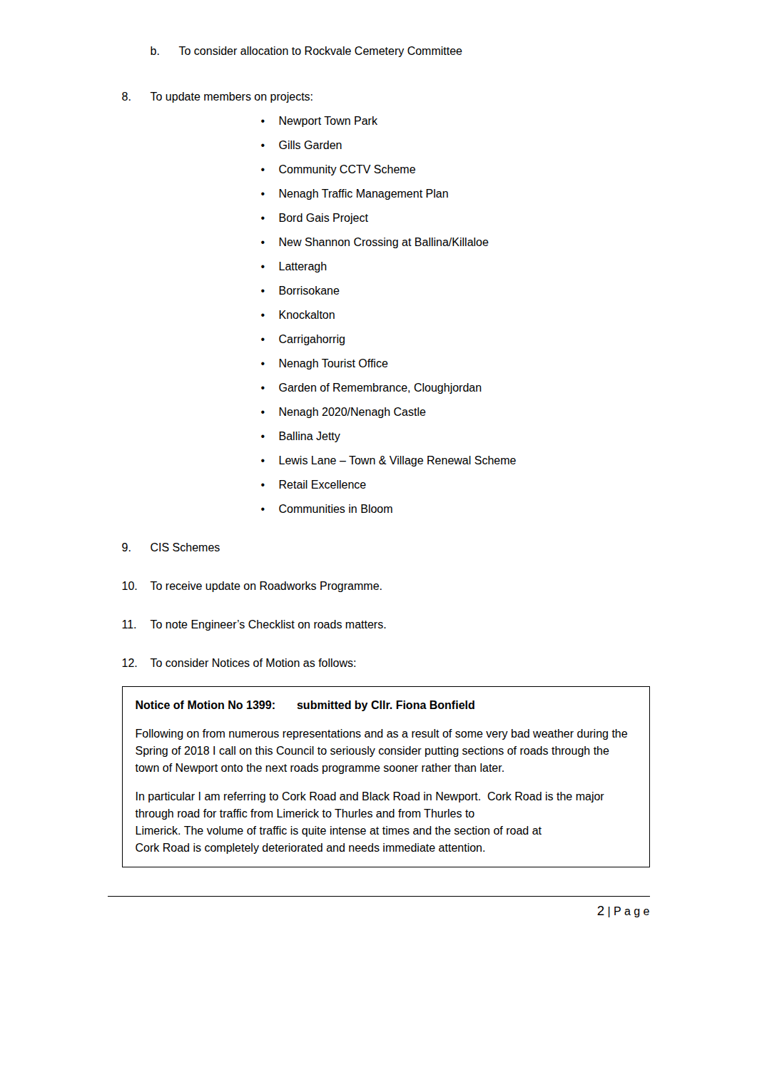b. To consider allocation to Rockvale Cemetery Committee
8. To update members on projects:
Newport Town Park
Gills Garden
Community CCTV Scheme
Nenagh Traffic Management Plan
Bord Gais Project
New Shannon Crossing at Ballina/Killaloe
Latteragh
Borrisokane
Knockalton
Carrigahorrig
Nenagh Tourist Office
Garden of Remembrance, Cloughjordan
Nenagh 2020/Nenagh Castle
Ballina Jetty
Lewis Lane – Town & Village Renewal Scheme
Retail Excellence
Communities in Bloom
9. CIS Schemes
10. To receive update on Roadworks Programme.
11. To note Engineer’s Checklist on roads matters.
12. To consider Notices of Motion as follows:
Notice of Motion No 1399:submitted by Cllr. Fiona Bonfield
Following on from numerous representations and as a result of some very bad weather during the Spring of 2018 I call on this Council to seriously consider putting sections of roads through the town of Newport onto the next roads programme sooner rather than later.
In particular I am referring to Cork Road and Black Road in Newport. Cork Road is the major through road for traffic from Limerick to Thurles and from Thurles to
Limerick. The volume of traffic is quite intense at times and the section of road at
Cork Road is completely deteriorated and needs immediate attention.
2 | P a g e